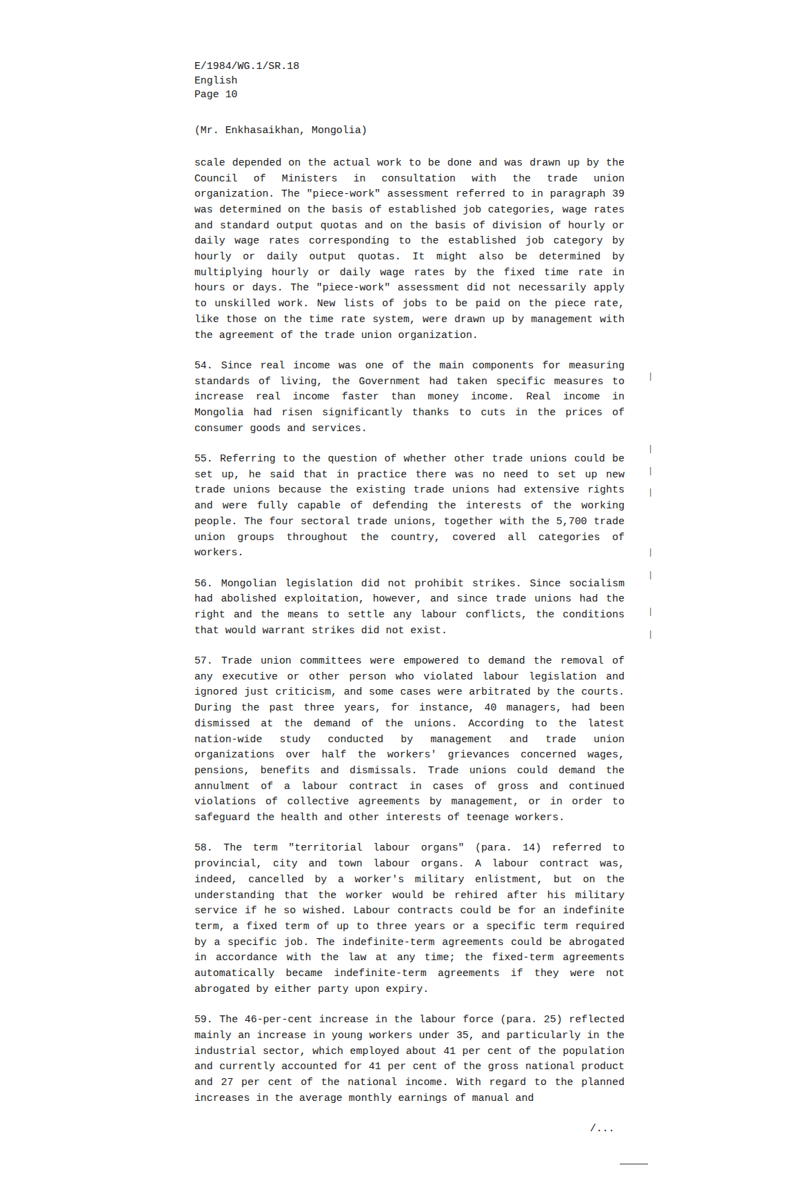E/1984/WG.1/SR.18
English
Page 10
(Mr. Enkhasaikhan, Mongolia)
scale depended on the actual work to be done and was drawn up by the Council of Ministers in consultation with the trade union organization. The "piece-work" assessment referred to in paragraph 39 was determined on the basis of established job categories, wage rates and standard output quotas and on the basis of division of hourly or daily wage rates corresponding to the established job category by hourly or daily output quotas. It might also be determined by multiplying hourly or daily wage rates by the fixed time rate in hours or days. The "piece-work" assessment did not necessarily apply to unskilled work. New lists of jobs to be paid on the piece rate, like those on the time rate system, were drawn up by management with the agreement of the trade union organization.
54. Since real income was one of the main components for measuring standards of living, the Government had taken specific measures to increase real income faster than money income. Real income in Mongolia had risen significantly thanks to cuts in the prices of consumer goods and services.
55. Referring to the question of whether other trade unions could be set up, he said that in practice there was no need to set up new trade unions because the existing trade unions had extensive rights and were fully capable of defending the interests of the working people. The four sectoral trade unions, together with the 5,700 trade union groups throughout the country, covered all categories of workers.
56. Mongolian legislation did not prohibit strikes. Since socialism had abolished exploitation, however, and since trade unions had the right and the means to settle any labour conflicts, the conditions that would warrant strikes did not exist.
57. Trade union committees were empowered to demand the removal of any executive or other person who violated labour legislation and ignored just criticism, and some cases were arbitrated by the courts. During the past three years, for instance, 40 managers, had been dismissed at the demand of the unions. According to the latest nation-wide study conducted by management and trade union organizations over half the workers' grievances concerned wages, pensions, benefits and dismissals. Trade unions could demand the annulment of a labour contract in cases of gross and continued violations of collective agreements by management, or in order to safeguard the health and other interests of teenage workers.
58. The term "territorial labour organs" (para. 14) referred to provincial, city and town labour organs. A labour contract was, indeed, cancelled by a worker's military enlistment, but on the understanding that the worker would be rehired after his military service if he so wished. Labour contracts could be for an indefinite term, a fixed term of up to three years or a specific term required by a specific job. The indefinite-term agreements could be abrogated in accordance with the law at any time; the fixed-term agreements automatically became indefinite-term agreements if they were not abrogated by either party upon expiry.
59. The 46-per-cent increase in the labour force (para. 25) reflected mainly an increase in young workers under 35, and particularly in the industrial sector, which employed about 41 per cent of the population and currently accounted for 41 per cent of the gross national product and 27 per cent of the national income. With regard to the planned increases in the average monthly earnings of manual and
/...
|
|
|
|
|
|
|
|